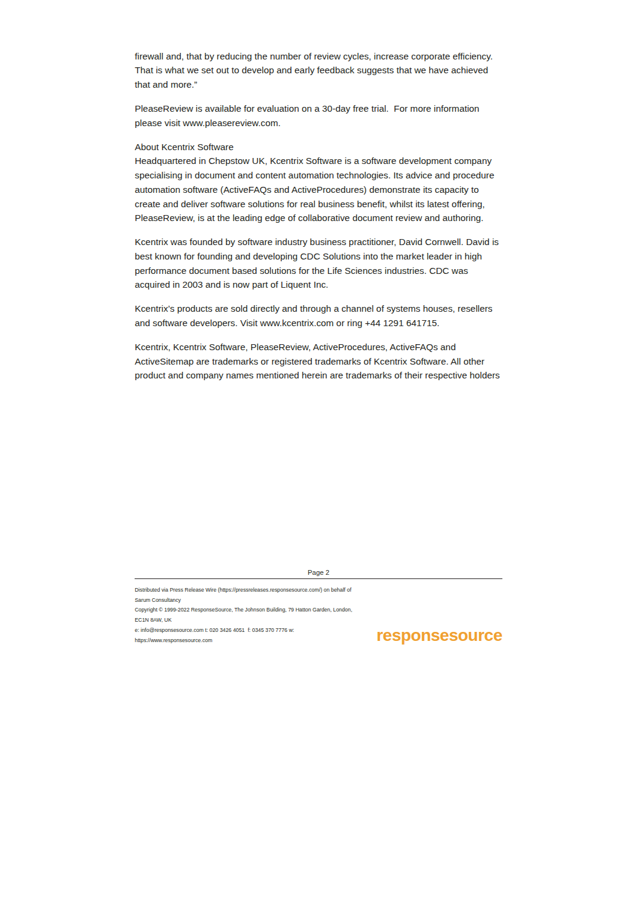firewall and, that by reducing the number of review cycles, increase corporate efficiency. That is what we set out to develop and early feedback suggests that we have achieved that and more.”
PleaseReview is available for evaluation on a 30-day free trial. For more information please visit www.pleasereview.com.
About Kcentrix Software
Headquartered in Chepstow UK, Kcentrix Software is a software development company specialising in document and content automation technologies. Its advice and procedure automation software (ActiveFAQs and ActiveProcedures) demonstrate its capacity to create and deliver software solutions for real business benefit, whilst its latest offering, PleaseReview, is at the leading edge of collaborative document review and authoring.
Kcentrix was founded by software industry business practitioner, David Cornwell. David is best known for founding and developing CDC Solutions into the market leader in high performance document based solutions for the Life Sciences industries. CDC was acquired in 2003 and is now part of Liquent Inc.
Kcentrix’s products are sold directly and through a channel of systems houses, resellers and software developers. Visit www.kcentrix.com or ring +44 1291 641715.
Kcentrix, Kcentrix Software, PleaseReview, ActiveProcedures, ActiveFAQs and ActiveSitemap are trademarks or registered trademarks of Kcentrix Software. All other product and company names mentioned herein are trademarks of their respective holders
Page 2
Distributed via Press Release Wire (https://pressreleases.responsesource.com/) on behalf of Sarum Consultancy
Copyright © 1999-2022 ResponseSource, The Johnson Building, 79 Hatton Garden, London, EC1N 8AW, UK
e: info@responsesource.com t: 020 3426 4051 f: 0345 370 7776 w: https://www.responsesource.com
response source